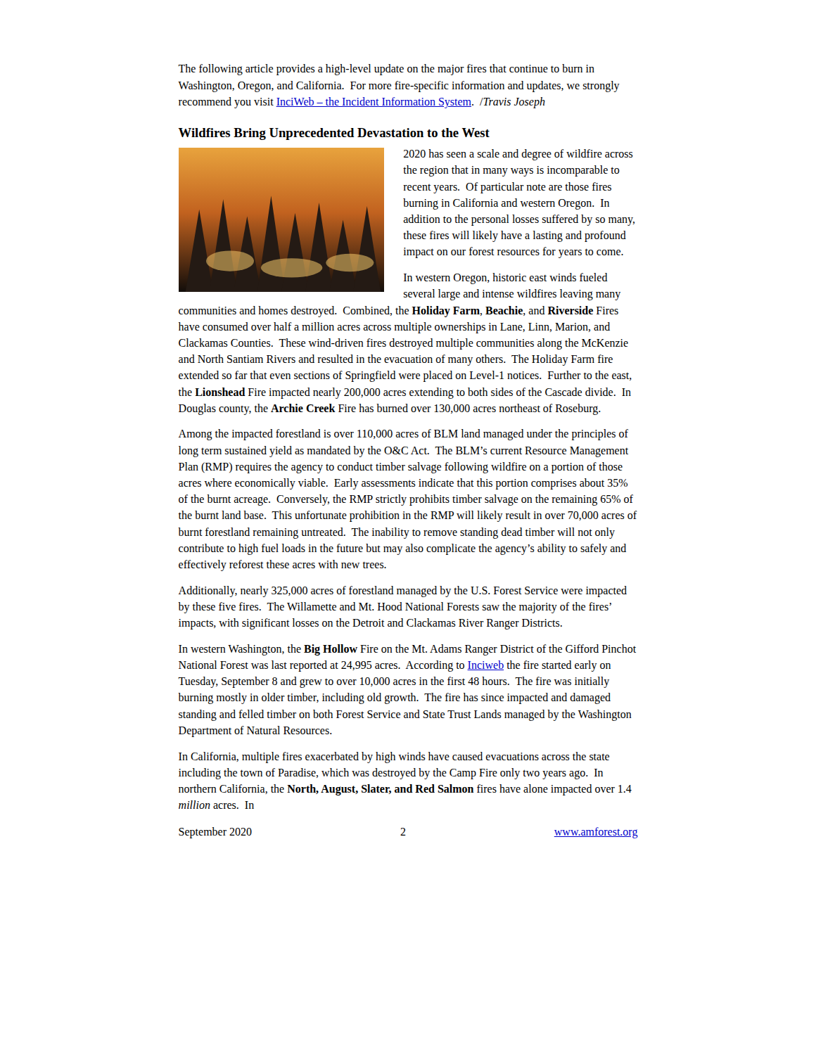The following article provides a high-level update on the major fires that continue to burn in Washington, Oregon, and California. For more fire-specific information and updates, we strongly recommend you visit InciWeb – the Incident Information System. /Travis Joseph
Wildfires Bring Unprecedented Devastation to the West
2020 has seen a scale and degree of wildfire across the region that in many ways is incomparable to recent years. Of particular note are those fires burning in California and western Oregon. In addition to the personal losses suffered by so many, these fires will likely have a lasting and profound impact on our forest resources for years to come.
In western Oregon, historic east winds fueled several large and intense wildfires leaving many communities and homes destroyed. Combined, the Holiday Farm, Beachie, and Riverside Fires have consumed over half a million acres across multiple ownerships in Lane, Linn, Marion, and Clackamas Counties. These wind-driven fires destroyed multiple communities along the McKenzie and North Santiam Rivers and resulted in the evacuation of many others. The Holiday Farm fire extended so far that even sections of Springfield were placed on Level-1 notices. Further to the east, the Lionshead Fire impacted nearly 200,000 acres extending to both sides of the Cascade divide. In Douglas county, the Archie Creek Fire has burned over 130,000 acres northeast of Roseburg.
Among the impacted forestland is over 110,000 acres of BLM land managed under the principles of long term sustained yield as mandated by the O&C Act. The BLM’s current Resource Management Plan (RMP) requires the agency to conduct timber salvage following wildfire on a portion of those acres where economically viable. Early assessments indicate that this portion comprises about 35% of the burnt acreage. Conversely, the RMP strictly prohibits timber salvage on the remaining 65% of the burnt land base. This unfortunate prohibition in the RMP will likely result in over 70,000 acres of burnt forestland remaining untreated. The inability to remove standing dead timber will not only contribute to high fuel loads in the future but may also complicate the agency’s ability to safely and effectively reforest these acres with new trees.
Additionally, nearly 325,000 acres of forestland managed by the U.S. Forest Service were impacted by these five fires. The Willamette and Mt. Hood National Forests saw the majority of the fires’ impacts, with significant losses on the Detroit and Clackamas River Ranger Districts.
In western Washington, the Big Hollow Fire on the Mt. Adams Ranger District of the Gifford Pinchot National Forest was last reported at 24,995 acres. According to Inciweb the fire started early on Tuesday, September 8 and grew to over 10,000 acres in the first 48 hours. The fire was initially burning mostly in older timber, including old growth. The fire has since impacted and damaged standing and felled timber on both Forest Service and State Trust Lands managed by the Washington Department of Natural Resources.
In California, multiple fires exacerbated by high winds have caused evacuations across the state including the town of Paradise, which was destroyed by the Camp Fire only two years ago. In northern California, the North, August, Slater, and Red Salmon fires have alone impacted over 1.4 million acres. In
September 2020
2
www.amforest.org